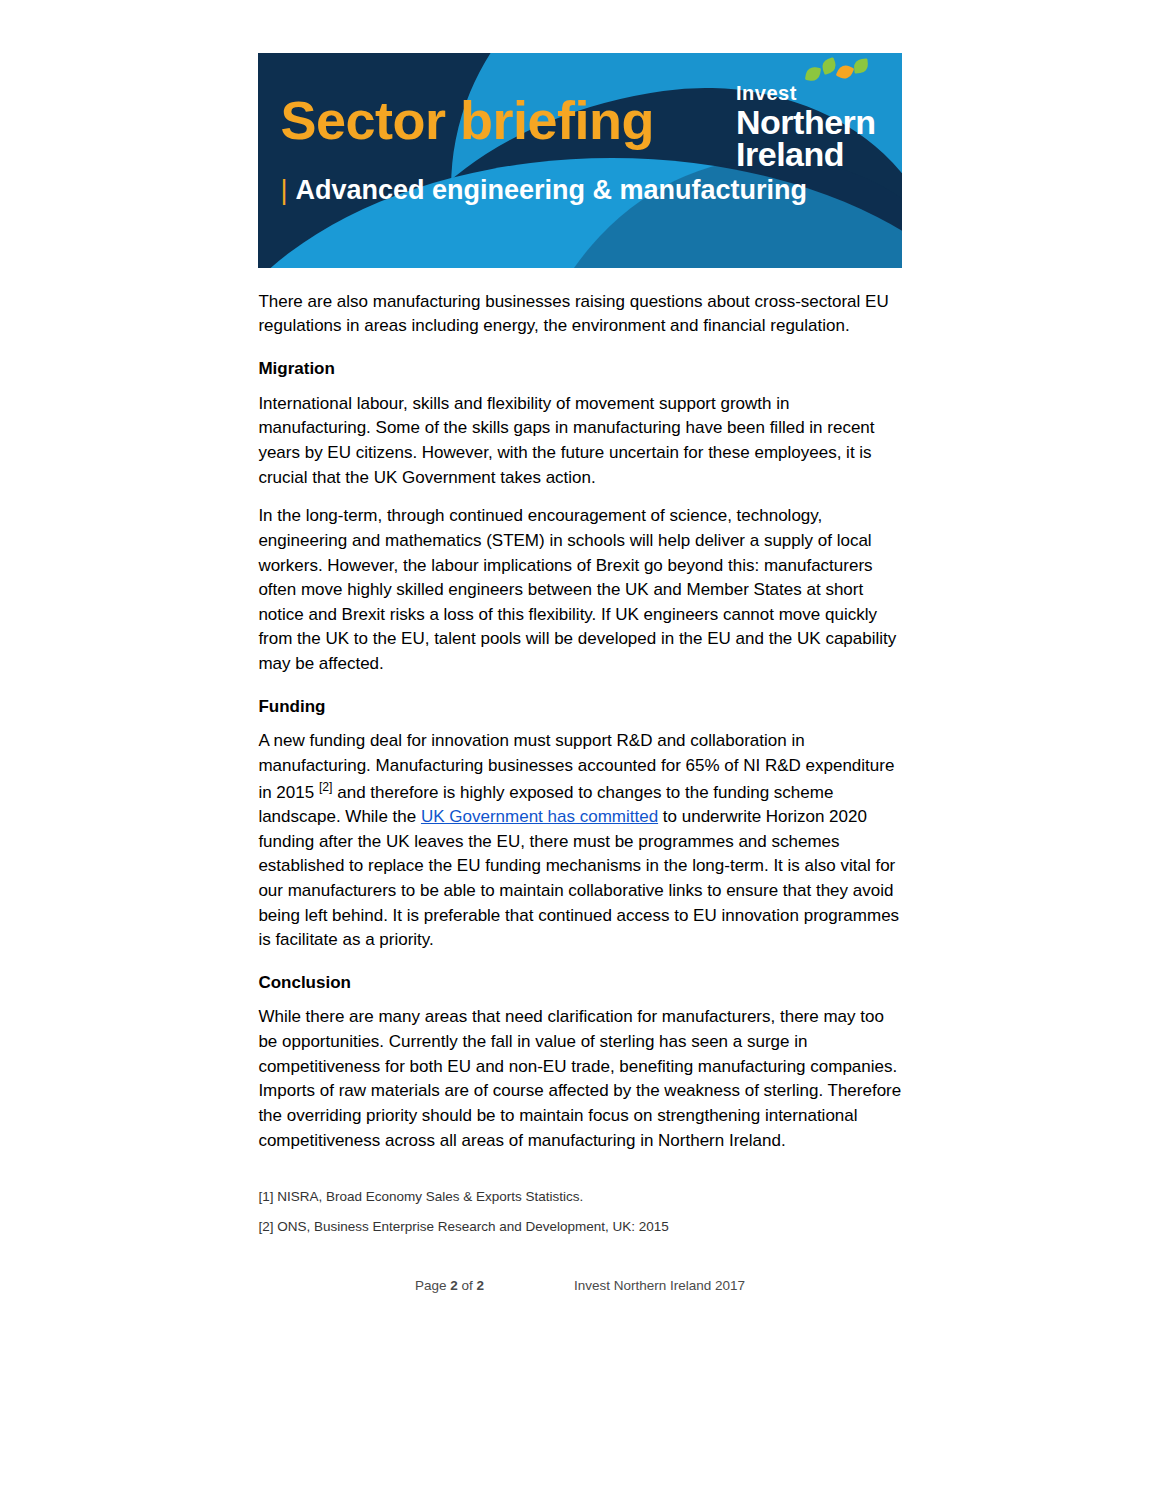Sector briefing
|Advanced engineering & manufacturing
Invest
Northern
Ireland
There are also manufacturing businesses raising questions about cross-sectoral EU regulations in areas including energy, the environment and financial regulation.
Migration
International labour, skills and flexibility of movement support growth in manufacturing. Some of the skills gaps in manufacturing have been filled in recent years by EU citizens. However, with the future uncertain for these employees, it is crucial that the UK Government takes action.
In the long-term, through continued encouragement of science, technology, engineering and mathematics (STEM) in schools will help deliver a supply of local workers. However, the labour implications of Brexit go beyond this: manufacturers often move highly skilled engineers between the UK and Member States at short notice and Brexit risks a loss of this flexibility. If UK engineers cannot move quickly from the UK to the EU, talent pools will be developed in the EU and the UK capability may be affected.
Funding
A new funding deal for innovation must support R&D and collaboration in manufacturing. Manufacturing businesses accounted for 65% of NI R&D expenditure in 2015 [2] and therefore is highly exposed to changes to the funding scheme landscape. While the UK Government has committed to underwrite Horizon 2020 funding after the UK leaves the EU, there must be programmes and schemes established to replace the EU funding mechanisms in the long-term. It is also vital for our manufacturers to be able to maintain collaborative links to ensure that they avoid being left behind. It is preferable that continued access to EU innovation programmes is facilitate as a priority.
Conclusion
While there are many areas that need clarification for manufacturers, there may too be opportunities. Currently the fall in value of sterling has seen a surge in competitiveness for both EU and non-EU trade, benefiting manufacturing companies. Imports of raw materials are of course affected by the weakness of sterling. Therefore the overriding priority should be to maintain focus on strengthening international competitiveness across all areas of manufacturing in Northern Ireland.
[1] NISRA, Broad Economy Sales & Exports Statistics.
[2] ONS, Business Enterprise Research and Development, UK: 2015
Page 2 of 2
Invest Northern Ireland 2017